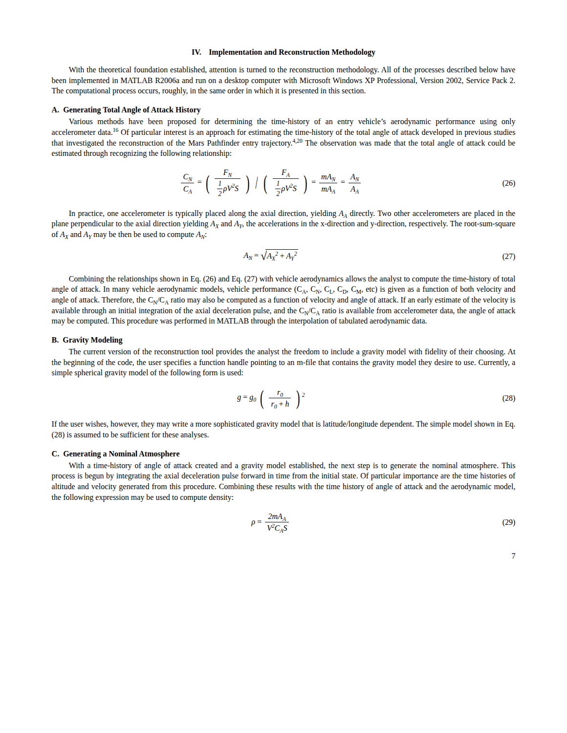IV. Implementation and Reconstruction Methodology
With the theoretical foundation established, attention is turned to the reconstruction methodology. All of the processes described below have been implemented in MATLAB R2006a and run on a desktop computer with Microsoft Windows XP Professional, Version 2002, Service Pack 2. The computational process occurs, roughly, in the same order in which it is presented in this section.
A. Generating Total Angle of Attack History
Various methods have been proposed for determining the time-history of an entry vehicle’s aerodynamic performance using only accelerometer data.16 Of particular interest is an approach for estimating the time-history of the total angle of attack developed in previous studies that investigated the reconstruction of the Mars Pathfinder entry trajectory.4,20 The observation was made that the total angle of attack could be estimated through recognizing the following relationship:
CN CA = ( FN 12ρV2S ) / ( FA 12ρV2S ) = mAN mAA = AN AA
(26)
In practice, one accelerometer is typically placed along the axial direction, yielding AA directly. Two other accelerometers are placed in the plane perpendicular to the axial direction yielding AX and AY, the accelerations in the x-direction and y-direction, respectively. The root-sum-square of AX and AY may be then be used to compute AN:
AN = √AX2 + AY2
(27)
Combining the relationships shown in Eq. (26) and Eq. (27) with vehicle aerodynamics allows the analyst to compute the time-history of total angle of attack. In many vehicle aerodynamic models, vehicle performance (CA, CN, CL, CD, CM, etc) is given as a function of both velocity and angle of attack. Therefore, the CN/CA ratio may also be computed as a function of velocity and angle of attack. If an early estimate of the velocity is available through an initial integration of the axial deceleration pulse, and the CN/CA ratio is available from accelerometer data, the angle of attack may be computed. This procedure was performed in MATLAB through the interpolation of tabulated aerodynamic data.
B. Gravity Modeling
The current version of the reconstruction tool provides the analyst the freedom to include a gravity model with fidelity of their choosing. At the beginning of the code, the user specifies a function handle pointing to an m-file that contains the gravity model they desire to use. Currently, a simple spherical gravity model of the following form is used:
g = g0 ( r0 r0 + h )2
(28)
If the user wishes, however, they may write a more sophisticated gravity model that is latitude/longitude dependent. The simple model shown in Eq. (28) is assumed to be sufficient for these analyses.
C. Generating a Nominal Atmosphere
With a time-history of angle of attack created and a gravity model established, the next step is to generate the nominal atmosphere. This process is begun by integrating the axial deceleration pulse forward in time from the initial state. Of particular importance are the time histories of altitude and velocity generated from this procedure. Combining these results with the time history of angle of attack and the aerodynamic model, the following expression may be used to compute density:
ρ = 2mAA V2CAS
(29)
7